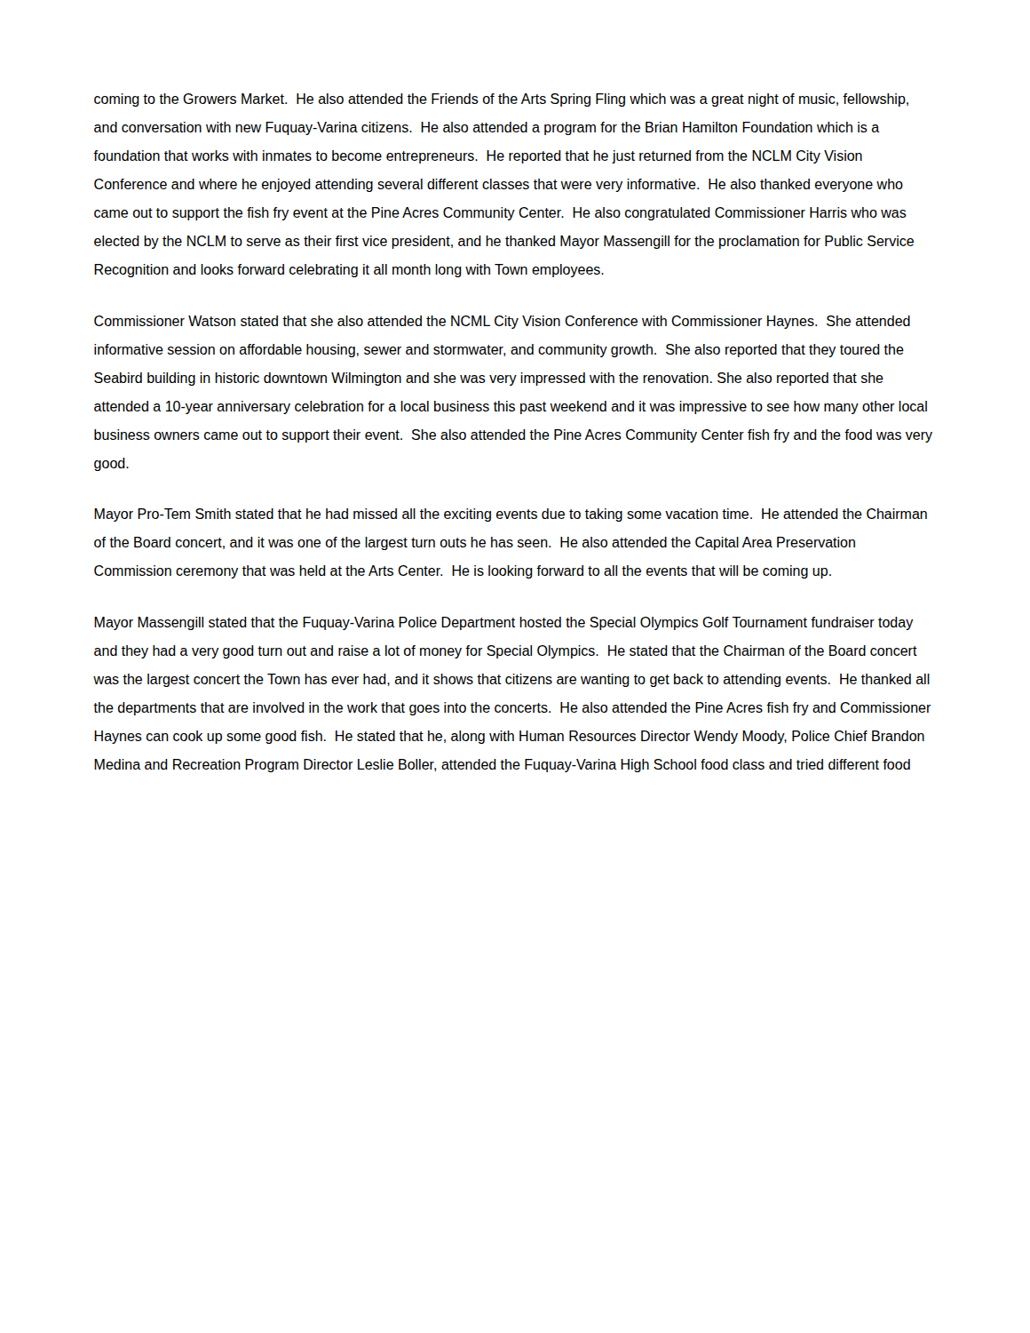coming to the Growers Market. He also attended the Friends of the Arts Spring Fling which was a great night of music, fellowship, and conversation with new Fuquay-Varina citizens. He also attended a program for the Brian Hamilton Foundation which is a foundation that works with inmates to become entrepreneurs. He reported that he just returned from the NCLM City Vision Conference and where he enjoyed attending several different classes that were very informative. He also thanked everyone who came out to support the fish fry event at the Pine Acres Community Center. He also congratulated Commissioner Harris who was elected by the NCLM to serve as their first vice president, and he thanked Mayor Massengill for the proclamation for Public Service Recognition and looks forward celebrating it all month long with Town employees.
Commissioner Watson stated that she also attended the NCML City Vision Conference with Commissioner Haynes. She attended informative session on affordable housing, sewer and stormwater, and community growth. She also reported that they toured the Seabird building in historic downtown Wilmington and she was very impressed with the renovation. She also reported that she attended a 10-year anniversary celebration for a local business this past weekend and it was impressive to see how many other local business owners came out to support their event. She also attended the Pine Acres Community Center fish fry and the food was very good.
Mayor Pro-Tem Smith stated that he had missed all the exciting events due to taking some vacation time. He attended the Chairman of the Board concert, and it was one of the largest turn outs he has seen. He also attended the Capital Area Preservation Commission ceremony that was held at the Arts Center. He is looking forward to all the events that will be coming up.
Mayor Massengill stated that the Fuquay-Varina Police Department hosted the Special Olympics Golf Tournament fundraiser today and they had a very good turn out and raise a lot of money for Special Olympics. He stated that the Chairman of the Board concert was the largest concert the Town has ever had, and it shows that citizens are wanting to get back to attending events. He thanked all the departments that are involved in the work that goes into the concerts. He also attended the Pine Acres fish fry and Commissioner Haynes can cook up some good fish. He stated that he, along with Human Resources Director Wendy Moody, Police Chief Brandon Medina and Recreation Program Director Leslie Boller, attended the Fuquay-Varina High School food class and tried different food